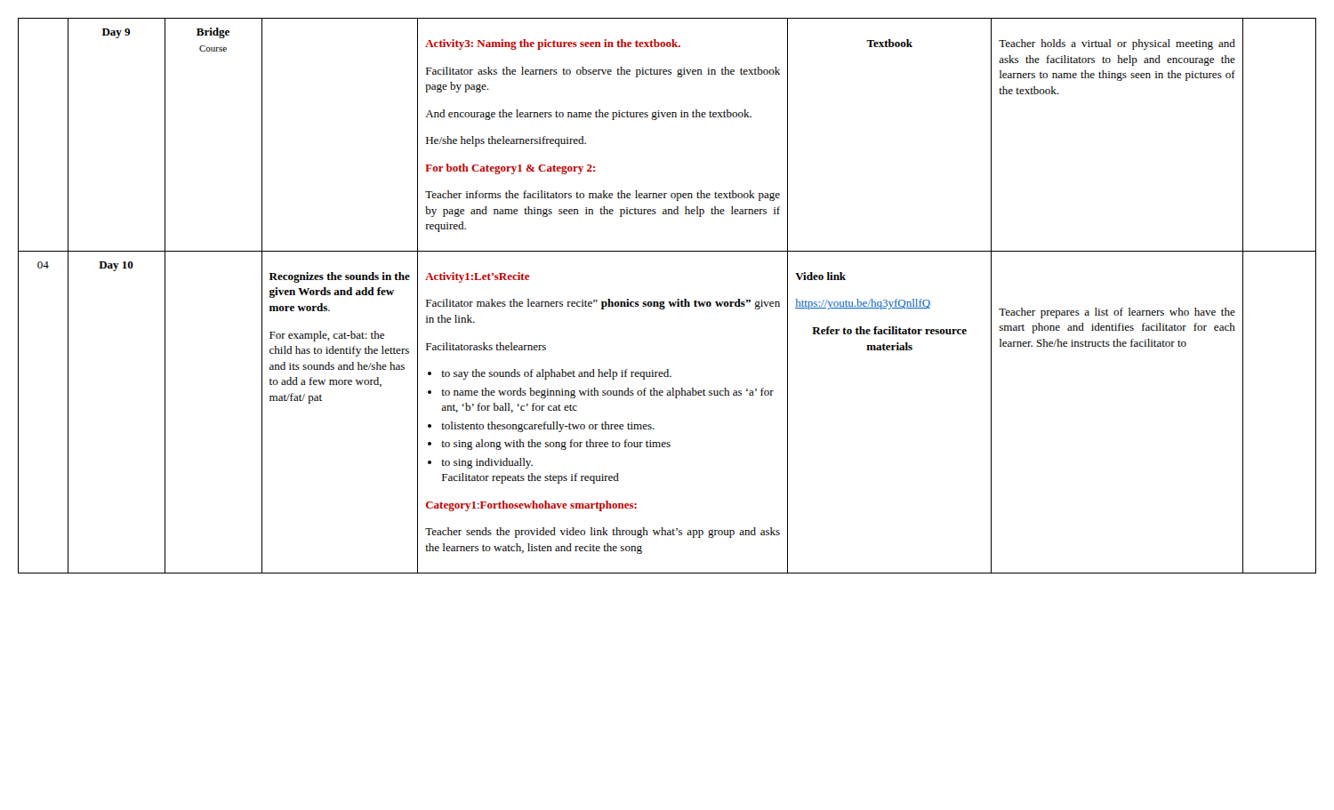| | Day 9 | Bridge Course | | Activity3: Naming the pictures seen in the textbook. Facilitator asks the learners to observe the pictures given in the textbook page by page. And encourage the learners to name the pictures given in the textbook. He/she helps thelearnersifrequired. For both Category1 & Category 2: Teacher informs the facilitators to make the learner open the textbook page by page and name things seen in the pictures and help the learners if required. | Textbook | Teacher holds a virtual or physical meeting and asks the facilitators to help and encourage the learners to name the things seen in the pictures of the textbook. | |
| 04 | Day 10 | | Recognizes the sounds in the given Words and add few more words . For example, cat-bat: the child has to identify the letters and its sounds and he/she has to add a few more word, mat/fat/ pat | Activity1:Let’sRecite Facilitator makes the learners recite” phonics song with two words” given in the link. Facilitatorasks thelearners to say the sounds of alphabet and help if required. to name the words beginning with sounds of the alphabet such as ‘a’ for ant, ‘b’ for ball, ‘c’ for cat etc tolistento thesongcarefully-two or three times. to sing along with the song for three to four times to sing individually. Facilitator repeats the steps if required Category1 : Forthosewhohave smartphones: Teacher sends the provided video link through what’s app group and asks the learners to watch, listen and recite the song | Video link https://youtu.be/hq3yfQnllfQ Refer to the facilitator resource materials | Teacher prepares a list of learners who have the smart phone and identifies facilitator for each learner. She/he instructs the facilitator to | |